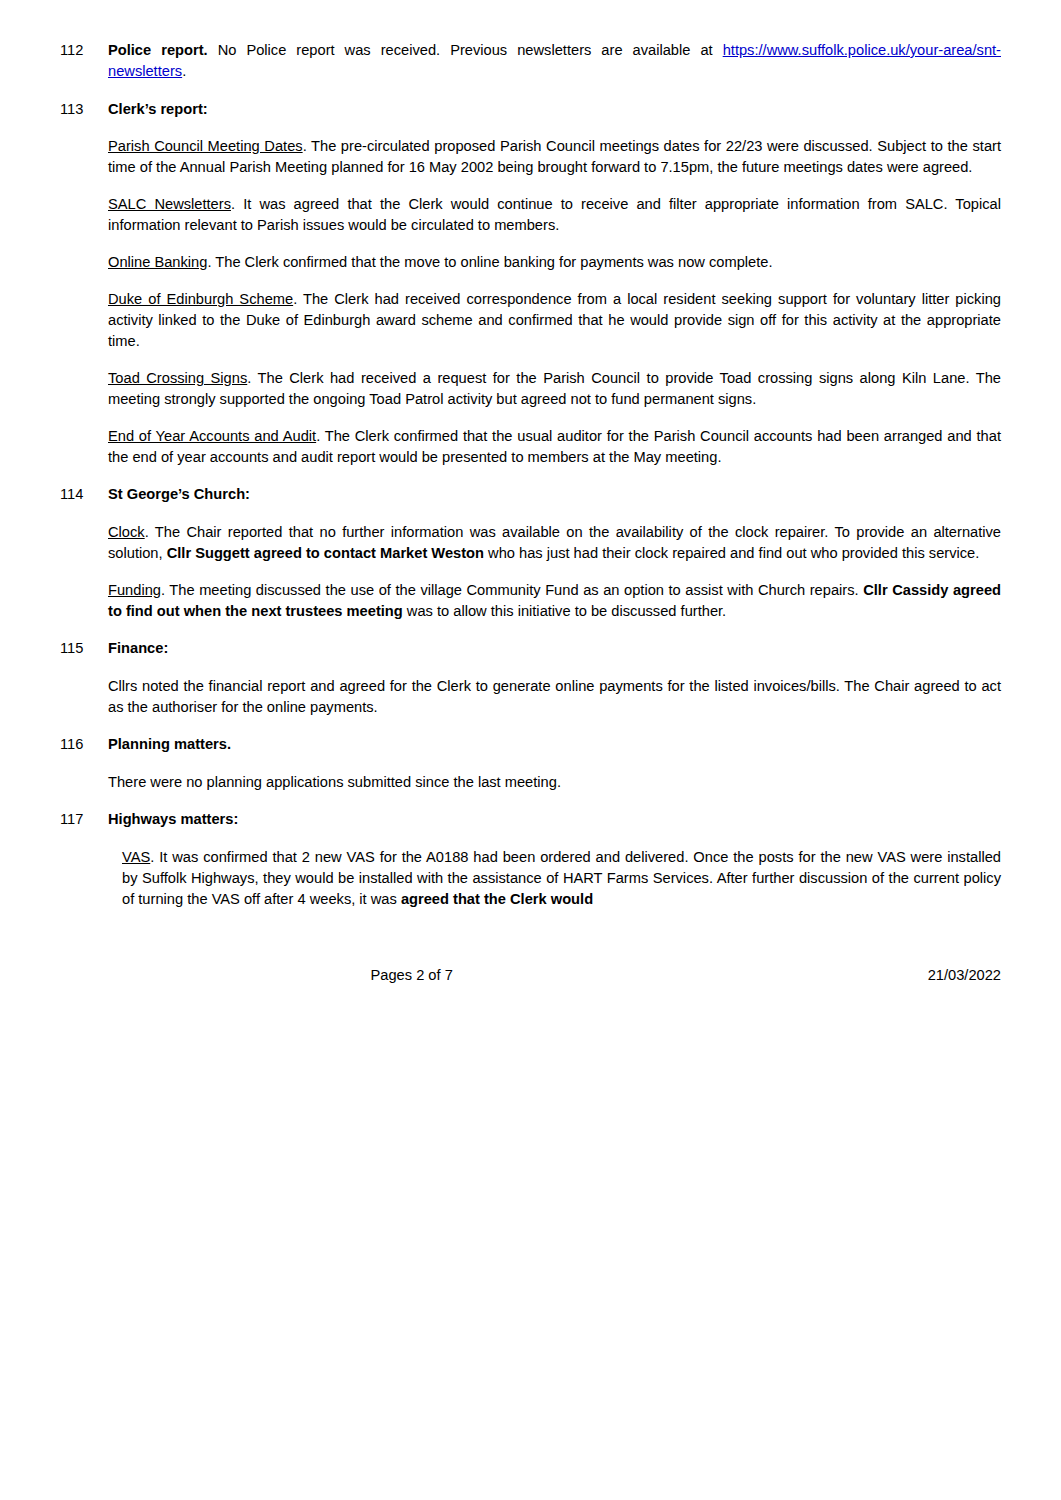112
Police report. No Police report was received. Previous newsletters are available at https://www.suffolk.police.uk/your-area/snt-newsletters.
113
Clerk’s report:
Parish Council Meeting Dates. The pre-circulated proposed Parish Council meetings dates for 22/23 were discussed. Subject to the start time of the Annual Parish Meeting planned for 16 May 2002 being brought forward to 7.15pm, the future meetings dates were agreed.
SALC Newsletters. It was agreed that the Clerk would continue to receive and filter appropriate information from SALC. Topical information relevant to Parish issues would be circulated to members.
Online Banking. The Clerk confirmed that the move to online banking for payments was now complete.
Duke of Edinburgh Scheme. The Clerk had received correspondence from a local resident seeking support for voluntary litter picking activity linked to the Duke of Edinburgh award scheme and confirmed that he would provide sign off for this activity at the appropriate time.
Toad Crossing Signs. The Clerk had received a request for the Parish Council to provide Toad crossing signs along Kiln Lane. The meeting strongly supported the ongoing Toad Patrol activity but agreed not to fund permanent signs.
End of Year Accounts and Audit. The Clerk confirmed that the usual auditor for the Parish Council accounts had been arranged and that the end of year accounts and audit report would be presented to members at the May meeting.
114
St George’s Church:
Clock. The Chair reported that no further information was available on the availability of the clock repairer. To provide an alternative solution, Cllr Suggett agreed to contact Market Weston who has just had their clock repaired and find out who provided this service.
Funding. The meeting discussed the use of the village Community Fund as an option to assist with Church repairs. Cllr Cassidy agreed to find out when the next trustees meeting was to allow this initiative to be discussed further.
115
Finance:
Cllrs noted the financial report and agreed for the Clerk to generate online payments for the listed invoices/bills. The Chair agreed to act as the authoriser for the online payments.
116
Planning matters.
There were no planning applications submitted since the last meeting.
117
Highways matters:
VAS. It was confirmed that 2 new VAS for the A0188 had been ordered and delivered. Once the posts for the new VAS were installed by Suffolk Highways, they would be installed with the assistance of HART Farms Services. After further discussion of the current policy of turning the VAS off after 4 weeks, it was agreed that the Clerk would
Pages 2 of 7
21/03/2022